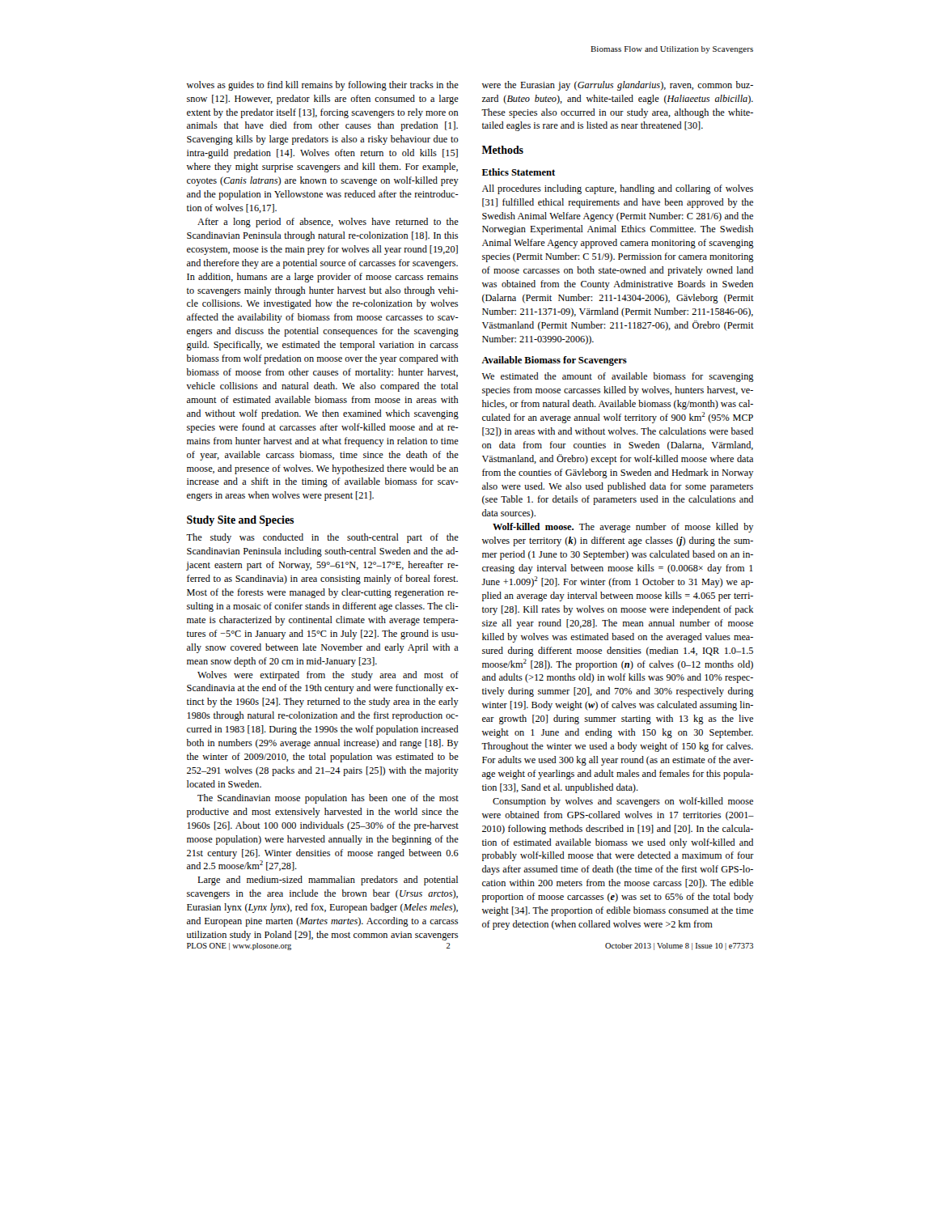Biomass Flow and Utilization by Scavengers
wolves as guides to find kill remains by following their tracks in the snow [12]. However, predator kills are often consumed to a large extent by the predator itself [13], forcing scavengers to rely more on animals that have died from other causes than predation [1]. Scavenging kills by large predators is also a risky behaviour due to intra-guild predation [14]. Wolves often return to old kills [15] where they might surprise scavengers and kill them. For example, coyotes (Canis latrans) are known to scavenge on wolf-killed prey and the population in Yellowstone was reduced after the reintroduction of wolves [16,17].
After a long period of absence, wolves have returned to the Scandinavian Peninsula through natural re-colonization [18]. In this ecosystem, moose is the main prey for wolves all year round [19,20] and therefore they are a potential source of carcasses for scavengers. In addition, humans are a large provider of moose carcass remains to scavengers mainly through hunter harvest but also through vehicle collisions. We investigated how the re-colonization by wolves affected the availability of biomass from moose carcasses to scavengers and discuss the potential consequences for the scavenging guild. Specifically, we estimated the temporal variation in carcass biomass from wolf predation on moose over the year compared with biomass of moose from other causes of mortality: hunter harvest, vehicle collisions and natural death. We also compared the total amount of estimated available biomass from moose in areas with and without wolf predation. We then examined which scavenging species were found at carcasses after wolf-killed moose and at remains from hunter harvest and at what frequency in relation to time of year, available carcass biomass, time since the death of the moose, and presence of wolves. We hypothesized there would be an increase and a shift in the timing of available biomass for scavengers in areas when wolves were present [21].
Study Site and Species
The study was conducted in the south-central part of the Scandinavian Peninsula including south-central Sweden and the adjacent eastern part of Norway, 59°–61°N, 12°–17°E, hereafter referred to as Scandinavia) in area consisting mainly of boreal forest. Most of the forests were managed by clear-cutting regeneration resulting in a mosaic of conifer stands in different age classes. The climate is characterized by continental climate with average temperatures of −5°C in January and 15°C in July [22]. The ground is usually snow covered between late November and early April with a mean snow depth of 20 cm in mid-January [23].
Wolves were extirpated from the study area and most of Scandinavia at the end of the 19th century and were functionally extinct by the 1960s [24]. They returned to the study area in the early 1980s through natural re-colonization and the first reproduction occurred in 1983 [18]. During the 1990s the wolf population increased both in numbers (29% average annual increase) and range [18]. By the winter of 2009/2010, the total population was estimated to be 252–291 wolves (28 packs and 21–24 pairs [25]) with the majority located in Sweden.
The Scandinavian moose population has been one of the most productive and most extensively harvested in the world since the 1960s [26]. About 100 000 individuals (25–30% of the pre-harvest moose population) were harvested annually in the beginning of the 21st century [26]. Winter densities of moose ranged between 0.6 and 2.5 moose/km2 [27,28].
Large and medium-sized mammalian predators and potential scavengers in the area include the brown bear (Ursus arctos), Eurasian lynx (Lynx lynx), red fox, European badger (Meles meles), and European pine marten (Martes martes). According to a carcass utilization study in Poland [29], the most common avian scavengers were the Eurasian jay (Garrulus glandarius), raven, common buzzard (Buteo buteo), and white-tailed eagle (Haliaeetus albicilla). These species also occurred in our study area, although the white-tailed eagles is rare and is listed as near threatened [30].
Methods
Ethics Statement
All procedures including capture, handling and collaring of wolves [31] fulfilled ethical requirements and have been approved by the Swedish Animal Welfare Agency (Permit Number: C 281/6) and the Norwegian Experimental Animal Ethics Committee. The Swedish Animal Welfare Agency approved camera monitoring of scavenging species (Permit Number: C 51/9). Permission for camera monitoring of moose carcasses on both state-owned and privately owned land was obtained from the County Administrative Boards in Sweden (Dalarna (Permit Number: 211-14304-2006), Gävleborg (Permit Number: 211-1371-09), Värmland (Permit Number: 211-15846-06), Västmanland (Permit Number: 211-11827-06), and Örebro (Permit Number: 211-03990-2006)).
Available Biomass for Scavengers
We estimated the amount of available biomass for scavenging species from moose carcasses killed by wolves, hunters harvest, vehicles, or from natural death. Available biomass (kg/month) was calculated for an average annual wolf territory of 900 km2 (95% MCP [32]) in areas with and without wolves. The calculations were based on data from four counties in Sweden (Dalarna, Värmland, Västmanland, and Örebro) except for wolf-killed moose where data from the counties of Gävleborg in Sweden and Hedmark in Norway also were used. We also used published data for some parameters (see Table 1. for details of parameters used in the calculations and data sources).
Wolf-killed moose. The average number of moose killed by wolves per territory (k) in different age classes (j) during the summer period (1 June to 30 September) was calculated based on an increasing day interval between moose kills = (0.0068× day from 1 June +1.009)2 [20]. For winter (from 1 October to 31 May) we applied an average day interval between moose kills = 4.065 per territory [28]. Kill rates by wolves on moose were independent of pack size all year round [20,28]. The mean annual number of moose killed by wolves was estimated based on the averaged values measured during different moose densities (median 1.4, IQR 1.0–1.5 moose/km2 [28]). The proportion (n) of calves (0–12 months old) and adults (>12 months old) in wolf kills was 90% and 10% respectively during summer [20], and 70% and 30% respectively during winter [19]. Body weight (w) of calves was calculated assuming linear growth [20] during summer starting with 13 kg as the live weight on 1 June and ending with 150 kg on 30 September. Throughout the winter we used a body weight of 150 kg for calves. For adults we used 300 kg all year round (as an estimate of the average weight of yearlings and adult males and females for this population [33], Sand et al. unpublished data).
Consumption by wolves and scavengers on wolf-killed moose were obtained from GPS-collared wolves in 17 territories (2001–2010) following methods described in [19] and [20]. In the calculation of estimated available biomass we used only wolf-killed and probably wolf-killed moose that were detected a maximum of four days after assumed time of death (the time of the first wolf GPS-location within 200 meters from the moose carcass [20]). The edible proportion of moose carcasses (e) was set to 65% of the total body weight [34]. The proportion of edible biomass consumed at the time of prey detection (when collared wolves were >2 km from
PLOS ONE | www.plosone.org
2
October 2013 | Volume 8 | Issue 10 | e77373